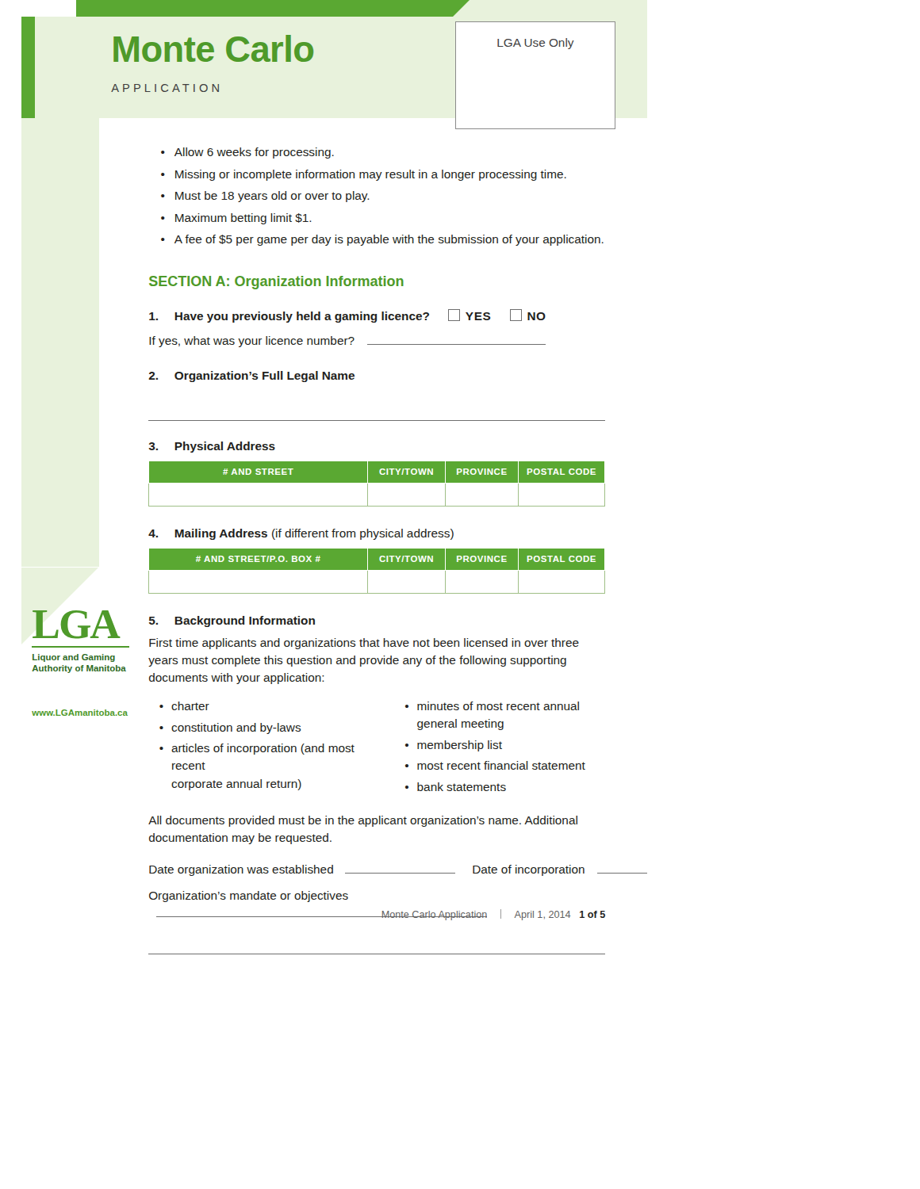Monte Carlo
APPLICATION
LGA Use Only
Allow 6 weeks for processing.
Missing or incomplete information may result in a longer processing time.
Must be 18 years old or over to play.
Maximum betting limit $1.
A fee of $5 per game per day is payable with the submission of your application.
SECTION A: Organization Information
1.
Have you previously held a gaming licence? YES NO
If yes, what was your licence number?
2.
Organization’s Full Legal Name
3.
Physical Address
| # AND STREET | CITY/TOWN | PROVINCE | POSTAL CODE |
| --- | --- | --- | --- |
4.
Mailing Address (if different from physical address)
| # AND STREET/P.O. BOX # | CITY/TOWN | PROVINCE | POSTAL CODE |
| --- | --- | --- | --- |
5.
Background Information
First time applicants and organizations that have not been licensed in over three years must complete this question and provide any of the following supporting documents with your application:
charter
constitution and by-laws
articles of incorporation (and most recentcorporate annual return)
minutes of most recent annual general meeting
membership list
most recent financial statement
bank statements
All documents provided must be in the applicant organization’s name. Additional documentation may be requested.
Date organization was established Date of incorporation
Organization’s mandate or objectives
LGA
Liquor and Gaming
Authority of Manitoba
www.LGAmanitoba.ca
Monte Carlo Application April 1, 2014 1 of 5